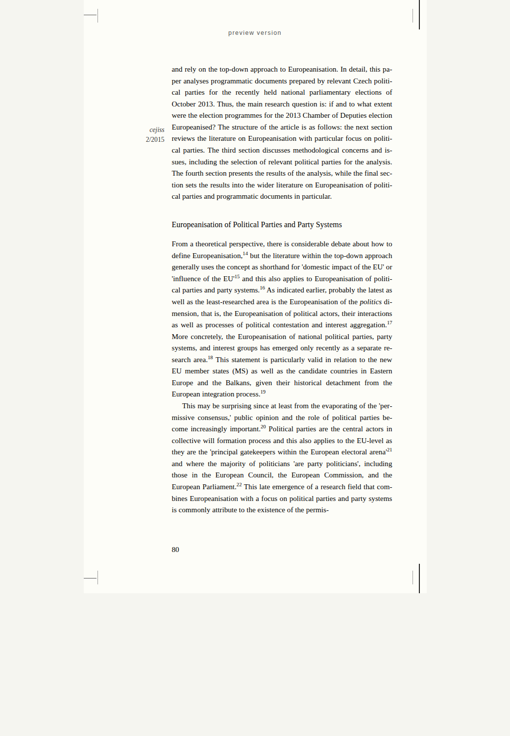preview version
cejiss
2/2015
and rely on the top-down approach to Europeanisation. In detail, this paper analyses programmatic documents prepared by relevant Czech political parties for the recently held national parliamentary elections of October 2013. Thus, the main research question is: if and to what extent were the election programmes for the 2013 Chamber of Deputies election Europeanised? The structure of the article is as follows: the next section reviews the literature on Europeanisation with particular focus on political parties. The third section discusses methodological concerns and issues, including the selection of relevant political parties for the analysis. The fourth section presents the results of the analysis, while the final section sets the results into the wider literature on Europeanisation of political parties and programmatic documents in particular.
Europeanisation of Political Parties and Party Systems
From a theoretical perspective, there is considerable debate about how to define Europeanisation,14 but the literature within the top-down approach generally uses the concept as shorthand for 'domestic impact of the EU' or 'influence of the EU'15 and this also applies to Europeanisation of political parties and party systems.16 As indicated earlier, probably the latest as well as the least-researched area is the Europeanisation of the politics dimension, that is, the Europeanisation of political actors, their interactions as well as processes of political contestation and interest aggregation.17 More concretely, the Europeanisation of national political parties, party systems, and interest groups has emerged only recently as a separate research area.18 This statement is particularly valid in relation to the new EU member states (MS) as well as the candidate countries in Eastern Europe and the Balkans, given their historical detachment from the European integration process.19
This may be surprising since at least from the evaporating of the 'permissive consensus,' public opinion and the role of political parties become increasingly important.20 Political parties are the central actors in collective will formation process and this also applies to the EU-level as they are the 'principal gatekeepers within the European electoral arena'21 and where the majority of politicians 'are party politicians', including those in the European Council, the European Commission, and the European Parliament.22 This late emergence of a research field that combines Europeanisation with a focus on political parties and party systems is commonly attribute to the existence of the permis-
80